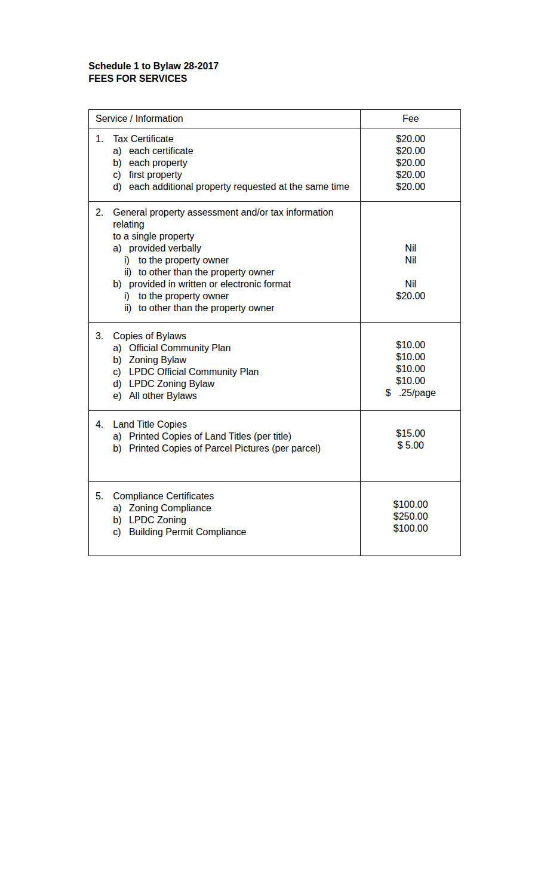Schedule 1 to Bylaw 28-2017FEES FOR SERVICES
| Service / Information | Fee |
| 1. Tax Certificate a) each certificate b) each property c) first property d) each additional property requested at the same time | $20.00 $20.00 $20.00 $20.00 $20.00 |
| 2. General property assessment and/or tax information relating to a single property a) provided verbally i) to the property owner ii) to other than the property owner b) provided in written or electronic format i) to the property owner ii) to other than the property owner | Nil Nil Nil $20.00 |
| 3. Copies of Bylaws a) Official Community Plan b) Zoning Bylaw c) LPDC Official Community Plan d) LPDC Zoning Bylaw e) All other Bylaws | $10.00 $10.00 $10.00 $10.00 $ .25/page |
| 4. Land Title Copies a) Printed Copies of Land Titles (per title) b) Printed Copies of Parcel Pictures (per parcel) | $15.00 $ 5.00 |
| 5. Compliance Certificates a) Zoning Compliance b) LPDC Zoning c) Building Permit Compliance | $100.00 $250.00 $100.00 |